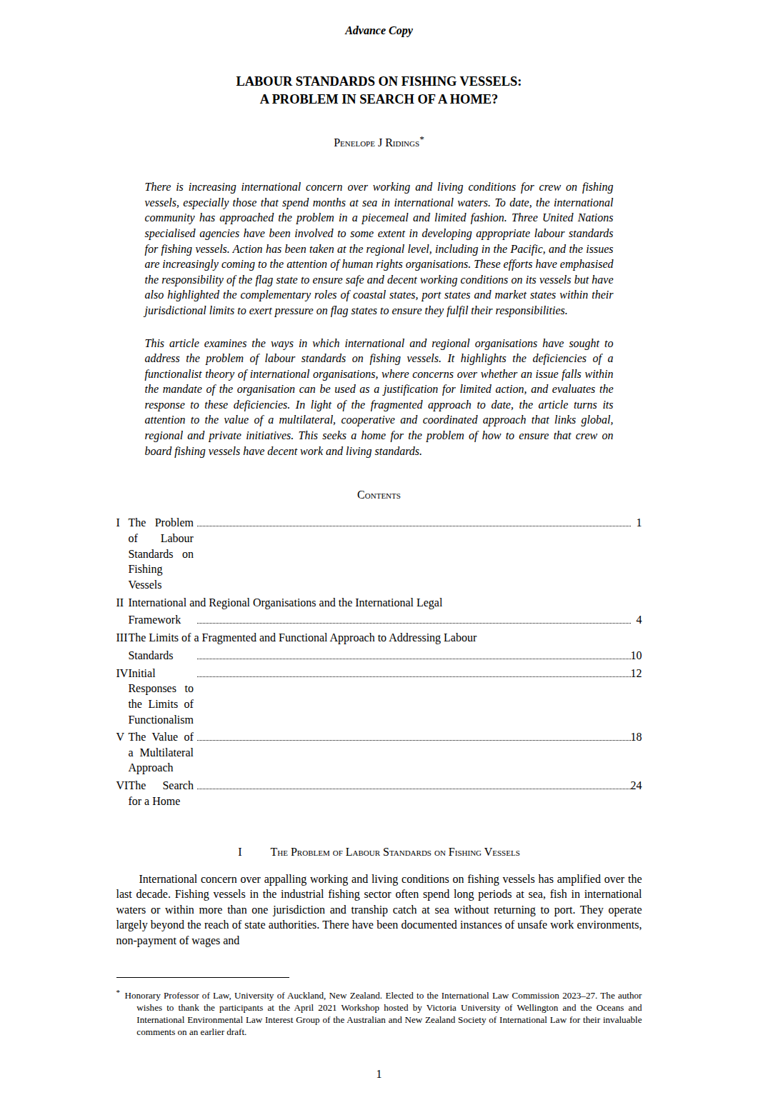Advance Copy
Labour Standards on Fishing Vessels:
A Problem in Search of a Home?
Penelope J Ridings*
There is increasing international concern over working and living conditions for crew on fishing vessels, especially those that spend months at sea in international waters. To date, the international community has approached the problem in a piecemeal and limited fashion. Three United Nations specialised agencies have been involved to some extent in developing appropriate labour standards for fishing vessels. Action has been taken at the regional level, including in the Pacific, and the issues are increasingly coming to the attention of human rights organisations. These efforts have emphasised the responsibility of the flag state to ensure safe and decent working conditions on its vessels but have also highlighted the complementary roles of coastal states, port states and market states within their jurisdictional limits to exert pressure on flag states to ensure they fulfil their responsibilities.
This article examines the ways in which international and regional organisations have sought to address the problem of labour standards on fishing vessels. It highlights the deficiencies of a functionalist theory of international organisations, where concerns over whether an issue falls within the mandate of the organisation can be used as a justification for limited action, and evaluates the response to these deficiencies. In light of the fragmented approach to date, the article turns its attention to the value of a multilateral, cooperative and coordinated approach that links global, regional and private initiatives. This seeks a home for the problem of how to ensure that crew on board fishing vessels have decent work and living standards.
Contents
| I | The Problem of Labour Standards on Fishing Vessels | | 1 |
| II | International and Regional Organisations and the International Legal |
| | Framework | | 4 |
| III | The Limits of a Fragmented and Functional Approach to Addressing Labour |
| | Standards | | 10 |
| IV | Initial Responses to the Limits of Functionalism | | 12 |
| V | The Value of a Multilateral Approach | | 18 |
| VI | The Search for a Home | | 24 |
IThe Problem of Labour Standards on Fishing Vessels
International concern over appalling working and living conditions on fishing vessels has amplified over the last decade. Fishing vessels in the industrial fishing sector often spend long periods at sea, fish in international waters or within more than one jurisdiction and tranship catch at sea without returning to port. They operate largely beyond the reach of state authorities. There have been documented instances of unsafe work environments, non-payment of wages and
*Honorary Professor of Law, University of Auckland, New Zealand. Elected to the International Law Commission 2023–27. The author wishes to thank the participants at the April 2021 Workshop hosted by Victoria University of Wellington and the Oceans and International Environmental Law Interest Group of the Australian and New Zealand Society of International Law for their invaluable comments on an earlier draft.
1